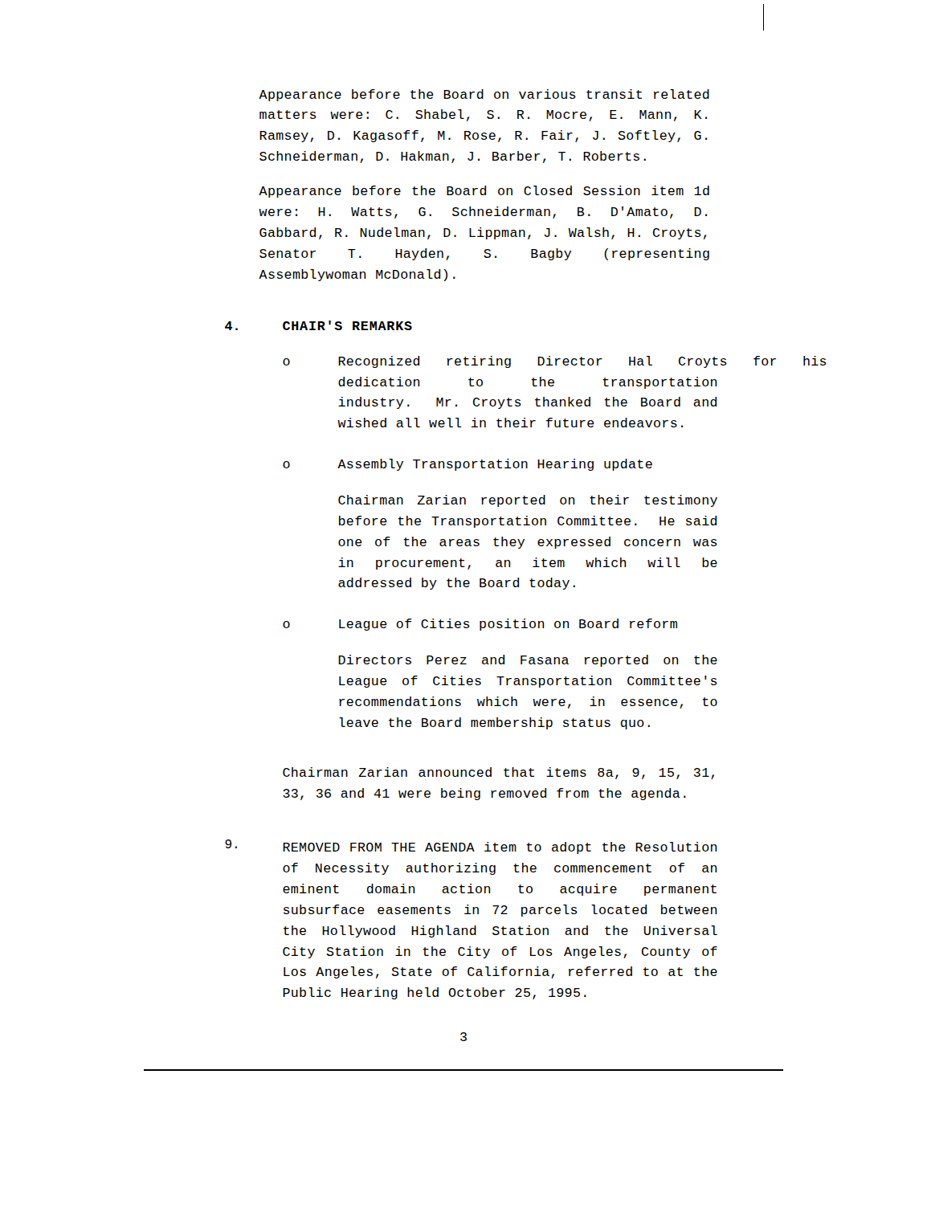Appearance before the Board on various transit related matters were: C. Shabel, S. R. Mocre, E. Mann, K. Ramsey, D. Kagasoff, M. Rose, R. Fair, J. Softley, G. Schneiderman, D. Hakman, J. Barber, T. Roberts.
Appearance before the Board on Closed Session item 1d were: H. Watts, G. Schneiderman, B. D'Amato, D. Gabbard, R. Nudelman, D. Lippman, J. Walsh, H. Croyts, Senator T. Hayden, S. Bagby (representing Assemblywoman McDonald).
4.
CHAIR'S REMARKS
o
Recognized retiring Director Hal Croyts for his dedication to the transportation industry. Mr. Croyts thanked the Board and wished all well in their future endeavors.
o
Assembly Transportation Hearing update
Chairman Zarian reported on their testimony before the Transportation Committee. He said one of the areas they expressed concern was in procurement, an item which will be addressed by the Board today.
o
League of Cities position on Board reform
Directors Perez and Fasana reported on the League of Cities Transportation Committee's recommendations which were, in essence, to leave the Board membership status quo.
Chairman Zarian announced that items 8a, 9, 15, 31, 33, 36 and 41 were being removed from the agenda.
9.
REMOVED FROM THE AGENDA item to adopt the Resolution of Necessity authorizing the commencement of an eminent domain action to acquire permanent subsurface easements in 72 parcels located between the Hollywood Highland Station and the Universal City Station in the City of Los Angeles, County of Los Angeles, State of California, referred to at the Public Hearing held October 25, 1995.
3